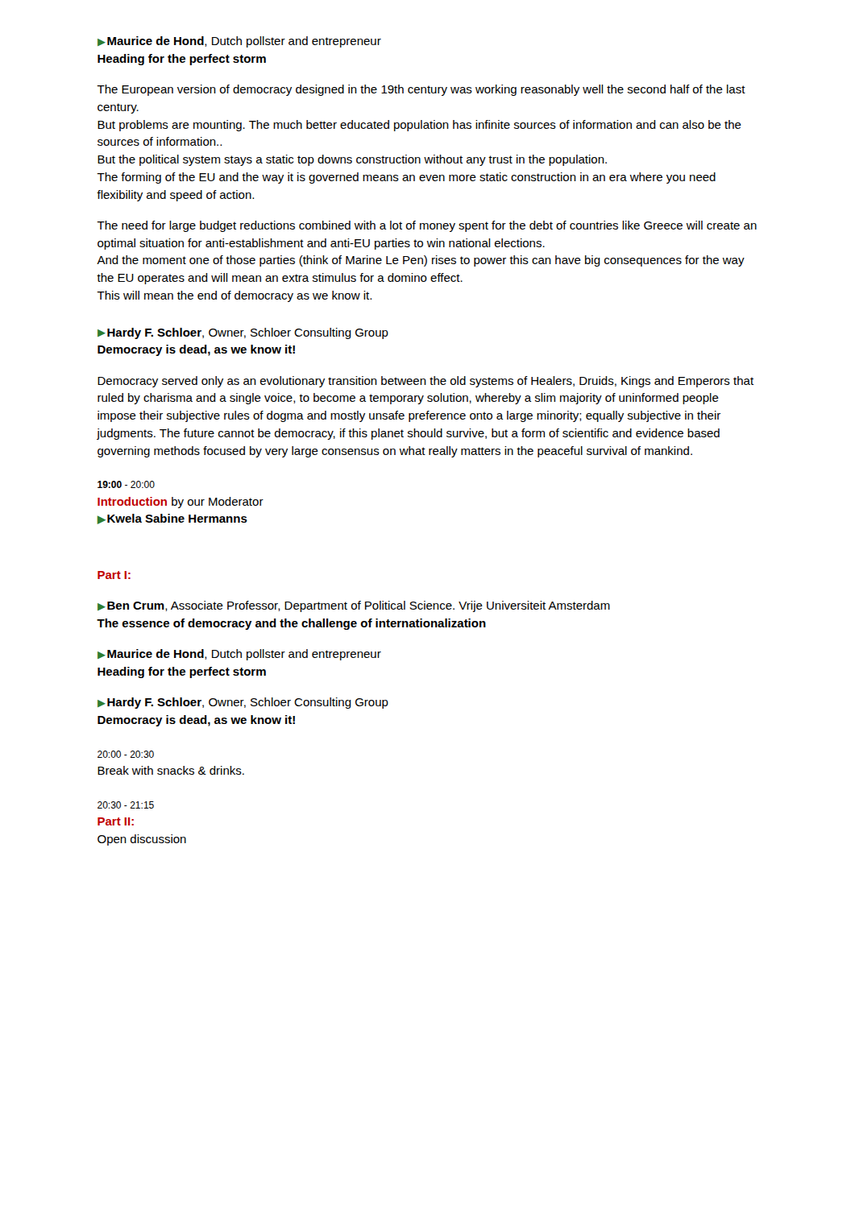▶Maurice de Hond, Dutch pollster and entrepreneur
Heading for the perfect storm
The European version of democracy designed in the 19th century was working reasonably well the second half of the last century.
But problems are mounting. The much better educated population has infinite sources of information and can also be the sources of information..
But the political system stays a static top downs construction without any trust in the population.
The forming of the EU and the way it is governed means an even more static construction in an era where you need flexibility and speed of action.
The need for large budget reductions combined with a lot of money spent for the debt of countries like Greece will create an optimal situation for anti-establishment and anti-EU parties to win national elections.
And the moment one of those parties (think of Marine Le Pen) rises to power this can have big consequences for the way the EU operates and will mean an extra stimulus for a domino effect.
This will mean the end of democracy as we know it.
▶Hardy F. Schloer, Owner, Schloer Consulting Group
Democracy is dead, as we know it!
Democracy served only as an evolutionary transition between the old systems of Healers, Druids, Kings and Emperors that ruled by charisma and a single voice, to become a temporary solution, whereby a slim majority of uninformed people impose their subjective rules of dogma and mostly unsafe preference onto a large minority; equally subjective in their judgments. The future cannot be democracy, if this planet should survive, but a form of scientific and evidence based governing methods focused by very large consensus on what really matters in the peaceful survival of mankind.
19:00 - 20:00
Introduction by our Moderator
▶Kwela Sabine Hermanns
Part I:
▶Ben Crum, Associate Professor, Department of Political Science. Vrije Universiteit Amsterdam
The essence of democracy and the challenge of internationalization
▶Maurice de Hond, Dutch pollster and entrepreneur
Heading for the perfect storm
▶Hardy F. Schloer, Owner, Schloer Consulting Group
Democracy is dead, as we know it!
20:00 - 20:30
Break with snacks & drinks.
20:30 - 21:15
Part II:
Open discussion